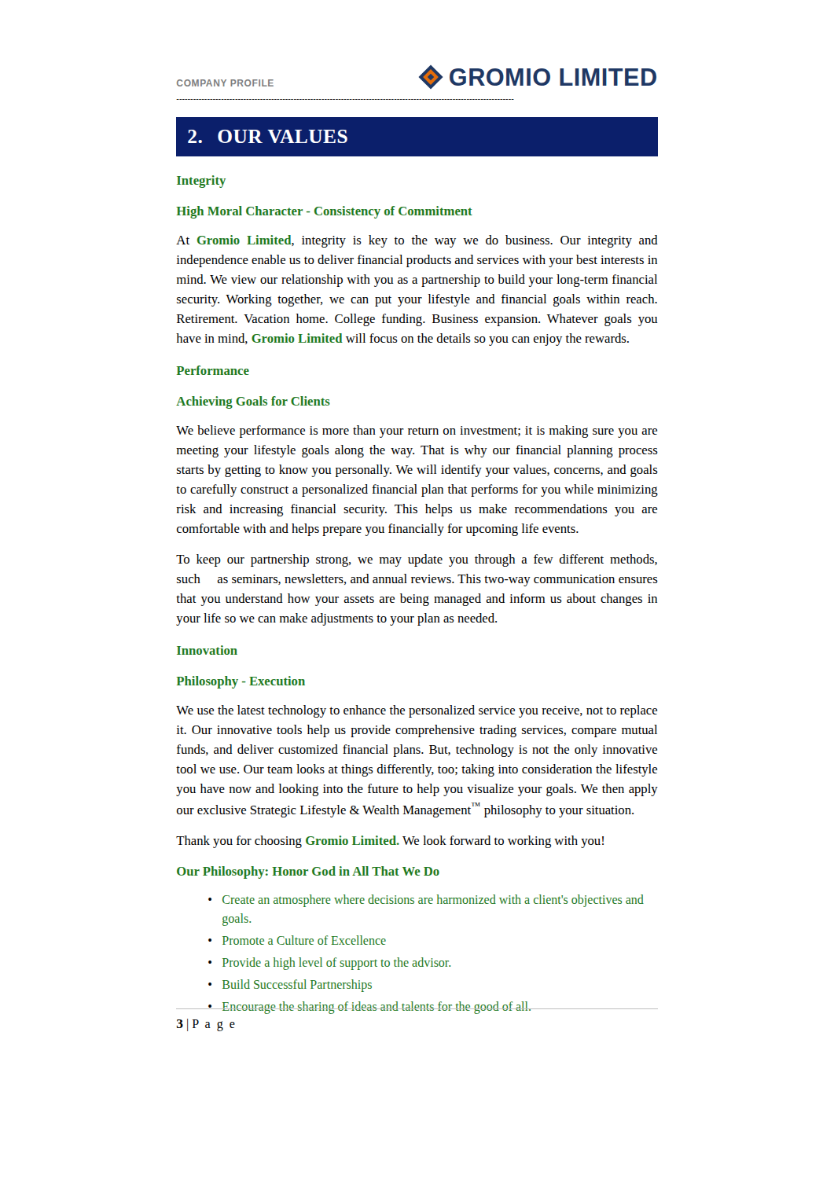COMPANY PROFILE
GROMIO LIMITED
-------------------------------------------------------------------------------------------------------------------------
2. OUR VALUES
Integrity
High Moral Character - Consistency of Commitment
At Gromio Limited, integrity is key to the way we do business. Our integrity and independence enable us to deliver financial products and services with your best interests in mind. We view our relationship with you as a partnership to build your long-term financial security. Working together, we can put your lifestyle and financial goals within reach. Retirement. Vacation home. College funding. Business expansion. Whatever goals you have in mind, Gromio Limited will focus on the details so you can enjoy the rewards.
Performance
Achieving Goals for Clients
We believe performance is more than your return on investment; it is making sure you are meeting your lifestyle goals along the way. That is why our financial planning process starts by getting to know you personally. We will identify your values, concerns, and goals to carefully construct a personalized financial plan that performs for you while minimizing risk and increasing financial security. This helps us make recommendations you are comfortable with and helps prepare you financially for upcoming life events.
To keep our partnership strong, we may update you through a few different methods, such as seminars, newsletters, and annual reviews. This two-way communication ensures that you understand how your assets are being managed and inform us about changes in your life so we can make adjustments to your plan as needed.
Innovation
Philosophy - Execution
We use the latest technology to enhance the personalized service you receive, not to replace it. Our innovative tools help us provide comprehensive trading services, compare mutual funds, and deliver customized financial plans. But, technology is not the only innovative tool we use. Our team looks at things differently, too; taking into consideration the lifestyle you have now and looking into the future to help you visualize your goals. We then apply our exclusive Strategic Lifestyle & Wealth Management™ philosophy to your situation.
Thank you for choosing Gromio Limited. We look forward to working with you!
Our Philosophy: Honor God in All That We Do
Create an atmosphere where decisions are harmonized with a client's objectives and goals.
Promote a Culture of Excellence
Provide a high level of support to the advisor.
Build Successful Partnerships
Encourage the sharing of ideas and talents for the good of all.
3|P a g e